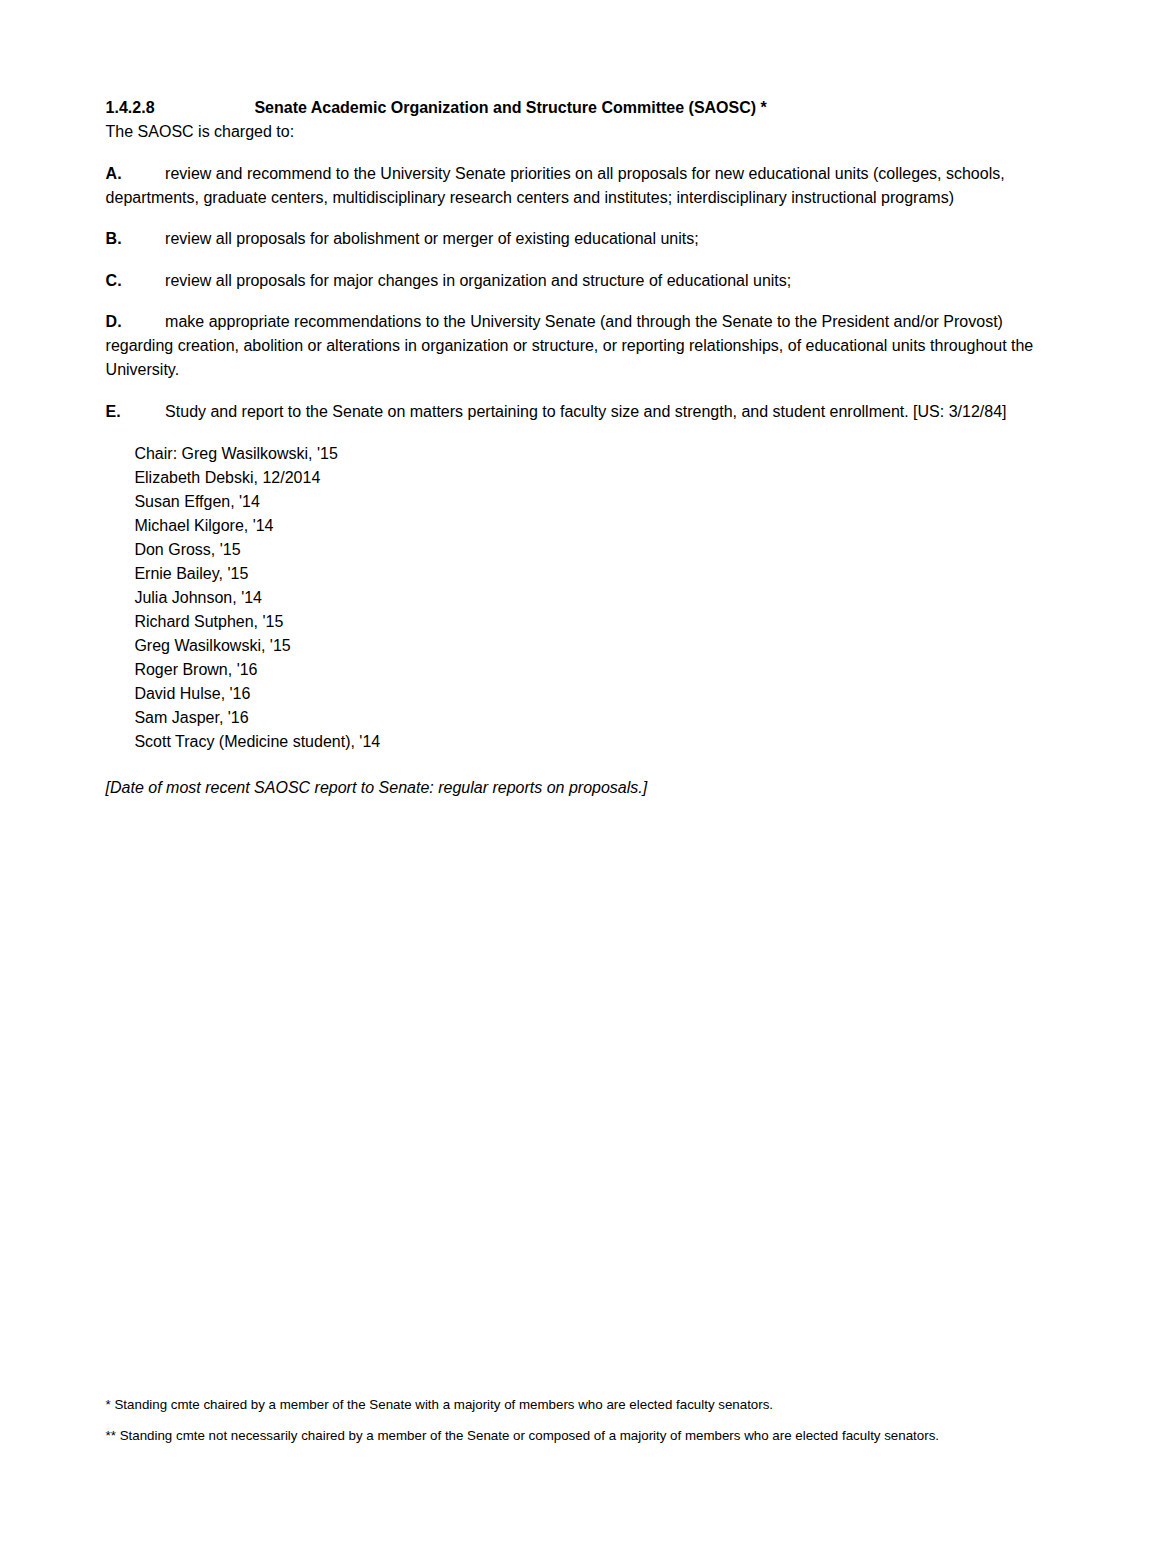1.4.2.8 Senate Academic Organization and Structure Committee (SAOSC) *
The SAOSC is charged to:
A. review and recommend to the University Senate priorities on all proposals for new educational units (colleges, schools, departments, graduate centers, multidisciplinary research centers and institutes; interdisciplinary instructional programs)
B. review all proposals for abolishment or merger of existing educational units;
C. review all proposals for major changes in organization and structure of educational units;
D. make appropriate recommendations to the University Senate (and through the Senate to the President and/or Provost) regarding creation, abolition or alterations in organization or structure, or reporting relationships, of educational units throughout the University.
E. Study and report to the Senate on matters pertaining to faculty size and strength, and student enrollment. [US: 3/12/84]
Chair: Greg Wasilkowski, '15
Elizabeth Debski, 12/2014
Susan Effgen, '14
Michael Kilgore, '14
Don Gross, '15
Ernie Bailey, '15
Julia Johnson, '14
Richard Sutphen, '15
Greg Wasilkowski, '15
Roger Brown, '16
David Hulse, '16
Sam Jasper, '16
Scott Tracy (Medicine student), '14
[Date of most recent SAOSC report to Senate: regular reports on proposals.]
* Standing cmte chaired by a member of the Senate with a majority of members who are elected faculty senators.
** Standing cmte not necessarily chaired by a member of the Senate or composed of a majority of members who are elected faculty senators.